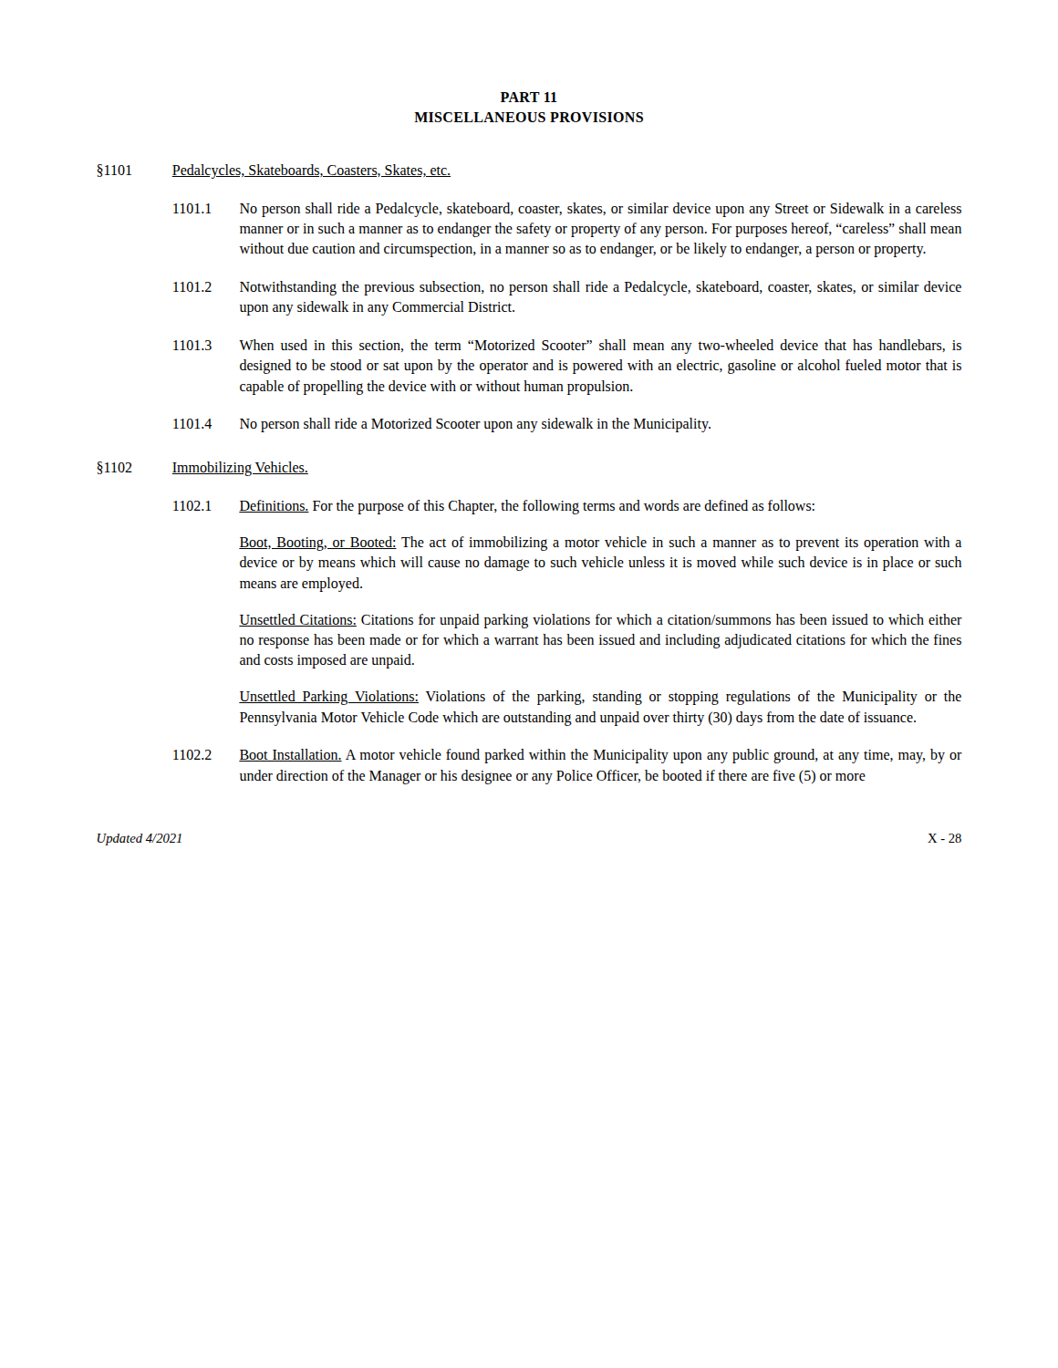PART 11
MISCELLANEOUS PROVISIONS
§1101
Pedalcycles, Skateboards, Coasters, Skates, etc.
1101.1
No person shall ride a Pedalcycle, skateboard, coaster, skates, or similar device upon any Street or Sidewalk in a careless manner or in such a manner as to endanger the safety or property of any person. For purposes hereof, “careless” shall mean without due caution and circumspection, in a manner so as to endanger, or be likely to endanger, a person or property.
1101.2
Notwithstanding the previous subsection, no person shall ride a Pedalcycle, skateboard, coaster, skates, or similar device upon any sidewalk in any Commercial District.
1101.3
When used in this section, the term “Motorized Scooter” shall mean any two-wheeled device that has handlebars, is designed to be stood or sat upon by the operator and is powered with an electric, gasoline or alcohol fueled motor that is capable of propelling the device with or without human propulsion.
1101.4
No person shall ride a Motorized Scooter upon any sidewalk in the Municipality.
§1102
Immobilizing Vehicles.
1102.1
Definitions. For the purpose of this Chapter, the following terms and words are defined as follows:
Boot, Booting, or Booted: The act of immobilizing a motor vehicle in such a manner as to prevent its operation with a device or by means which will cause no damage to such vehicle unless it is moved while such device is in place or such means are employed.
Unsettled Citations: Citations for unpaid parking violations for which a citation/summons has been issued to which either no response has been made or for which a warrant has been issued and including adjudicated citations for which the fines and costs imposed are unpaid.
Unsettled Parking Violations: Violations of the parking, standing or stopping regulations of the Municipality or the Pennsylvania Motor Vehicle Code which are outstanding and unpaid over thirty (30) days from the date of issuance.
1102.2
Boot Installation. A motor vehicle found parked within the Municipality upon any public ground, at any time, may, by or under direction of the Manager or his designee or any Police Officer, be booted if there are five (5) or more
Updated 4/2021
X - 28